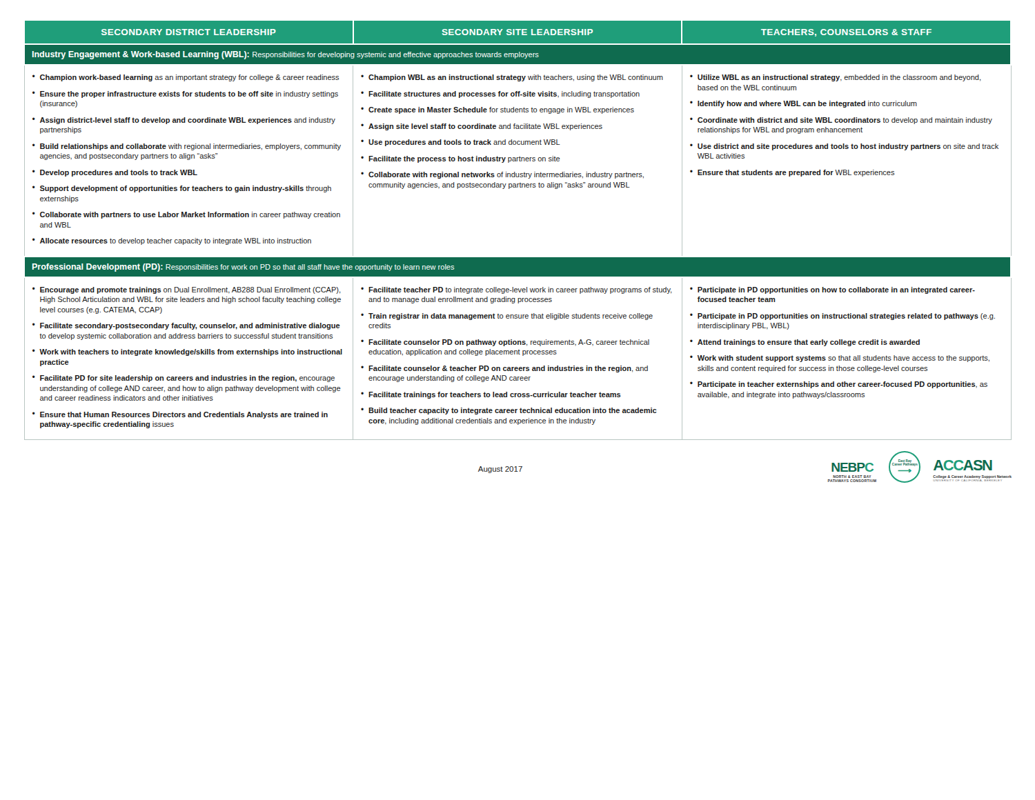| Secondary District Leadership | Secondary Site Leadership | Teachers, Counselors & Staff |
| --- | --- | --- |
| Industry Engagement & Work-based Learning (WBL): Responsibilities for developing systemic and effective approaches towards employers |
| Champion work-based learning as an important strategy for college & career readiness Ensure the proper infrastructure exists for students to be off site in industry settings (insurance) Assign district-level staff to develop and coordinate WBL experiences and industry partnerships Build relationships and collaborate with regional intermediaries, employers, community agencies, and postsecondary partners to align “asks” Develop procedures and tools to track WBL Support development of opportunities for teachers to gain industry-skills through externships Collaborate with partners to use Labor Market Information in career pathway creation and WBL Allocate resources to develop teacher capacity to integrate WBL into instruction | Champion WBL as an instructional strategy with teachers, using the WBL continuum Facilitate structures and processes for off-site visits , including transportation Create space in Master Schedule for students to engage in WBL experiences Assign site level staff to coordinate and facilitate WBL experiences Use procedures and tools to track and document WBL Facilitate the process to host industry partners on site Collaborate with regional networks of industry intermediaries, industry partners, community agencies, and postsecondary partners to align “asks” around WBL | Utilize WBL as an instructional strategy , embedded in the classroom and beyond, based on the WBL continuum Identify how and where WBL can be integrated into curriculum Coordinate with district and site WBL coordinators to develop and maintain industry relationships for WBL and program enhancement Use district and site procedures and tools to host industry partners on site and track WBL activities Ensure that students are prepared for WBL experiences |
| Professional Development (PD): Responsibilities for work on PD so that all staff have the opportunity to learn new roles |
| Encourage and promote trainings on Dual Enrollment, AB288 Dual Enrollment (CCAP), High School Articulation and WBL for site leaders and high school faculty teaching college level courses (e.g. CATEMA, CCAP) Facilitate secondary-postsecondary faculty, counselor, and administrative dialogue to develop systemic collaboration and address barriers to successful student transitions Work with teachers to integrate knowledge/skills from externships into instructional practice Facilitate PD for site leadership on careers and industries in the region, encourage understanding of college AND career, and how to align pathway development with college and career readiness indicators and other initiatives Ensure that Human Resources Directors and Credentials Analysts are trained in pathway-specific credentialing issues | Facilitate teacher PD to integrate college-level work in career pathway programs of study, and to manage dual enrollment and grading processes Train registrar in data management to ensure that eligible students receive college credits Facilitate counselor PD on pathway options , requirements, A-G, career technical education, application and college placement processes Facilitate counselor & teacher PD on careers and industries in the region , and encourage understanding of college AND career Facilitate trainings for teachers to lead cross-curricular teacher teams Build teacher capacity to integrate career technical education into the academic core , including additional credentials and experience in the industry | Participate in PD opportunities on how to collaborate in an integrated career-focused teacher team Participate in PD opportunities on instructional strategies related to pathways (e.g. interdisciplinary PBL, WBL) Attend trainings to ensure that early college credit is awarded Work with student support systems so that all students have access to the supports, skills and content required for success in those college-level courses Participate in teacher externships and other career-focused PD opportunities , as available, and integrate into pathways/classrooms |
August 2017
NEBPC
NORTH & EAST BAY
PATHWAYS CONSORTIUM
East Bay
Career Pathways
⟶
ACCASN
College & Career Academy Support Network
UNIVERSITY OF CALIFORNIA, BERKELEY